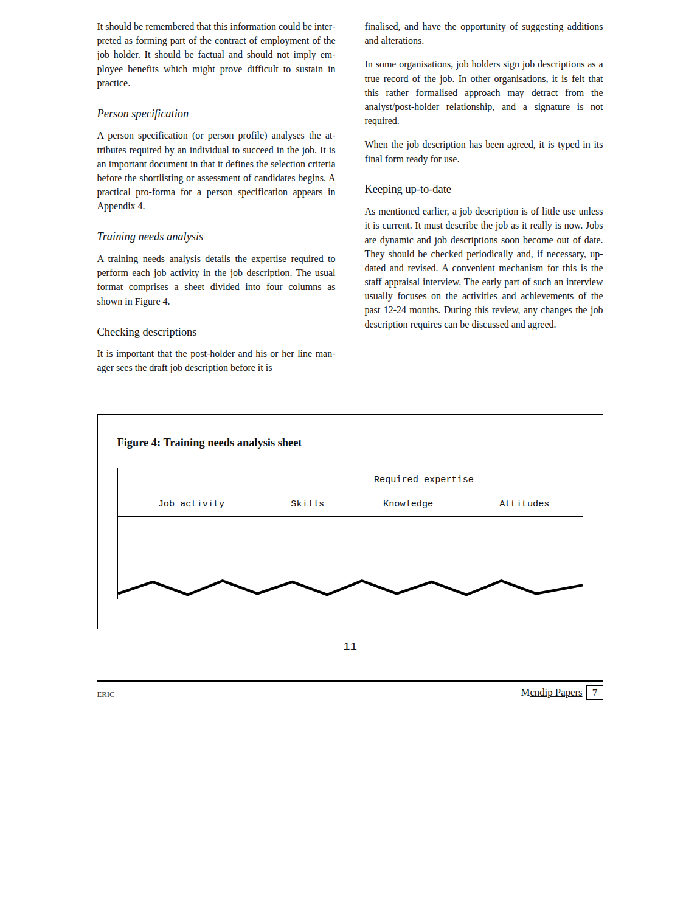It should be remembered that this information could be interpreted as forming part of the contract of employment of the job holder. It should be factual and should not imply employee benefits which might prove difficult to sustain in practice.
Person specification
A person specification (or person profile) analyses the attributes required by an individual to succeed in the job. It is an important document in that it defines the selection criteria before the shortlisting or assessment of candidates begins. A practical pro-forma for a person specification appears in Appendix 4.
Training needs analysis
A training needs analysis details the expertise required to perform each job activity in the job description. The usual format comprises a sheet divided into four columns as shown in Figure 4.
Checking descriptions
It is important that the post-holder and his or her line manager sees the draft job description before it is
finalised, and have the opportunity of suggesting additions and alterations.
In some organisations, job holders sign job descriptions as a true record of the job. In other organisations, it is felt that this rather formalised approach may detract from the analyst/post-holder relationship, and a signature is not required.
When the job description has been agreed, it is typed in its final form ready for use.
Keeping up-to-date
As mentioned earlier, a job description is of little use unless it is current. It must describe the job as it really is now. Jobs are dynamic and job descriptions soon become out of date. They should be checked periodically and, if necessary, updated and revised. A convenient mechanism for this is the staff appraisal interview. The early part of such an interview usually focuses on the activities and achievements of the past 12-24 months. During this review, any changes the job description requires can be discussed and agreed.
Figure 4: Training needs analysis sheet
| | Required expertise |
| Job activity | Skills | Knowledge | Attitudes |
11
ERIC
Mcndip Papers 7